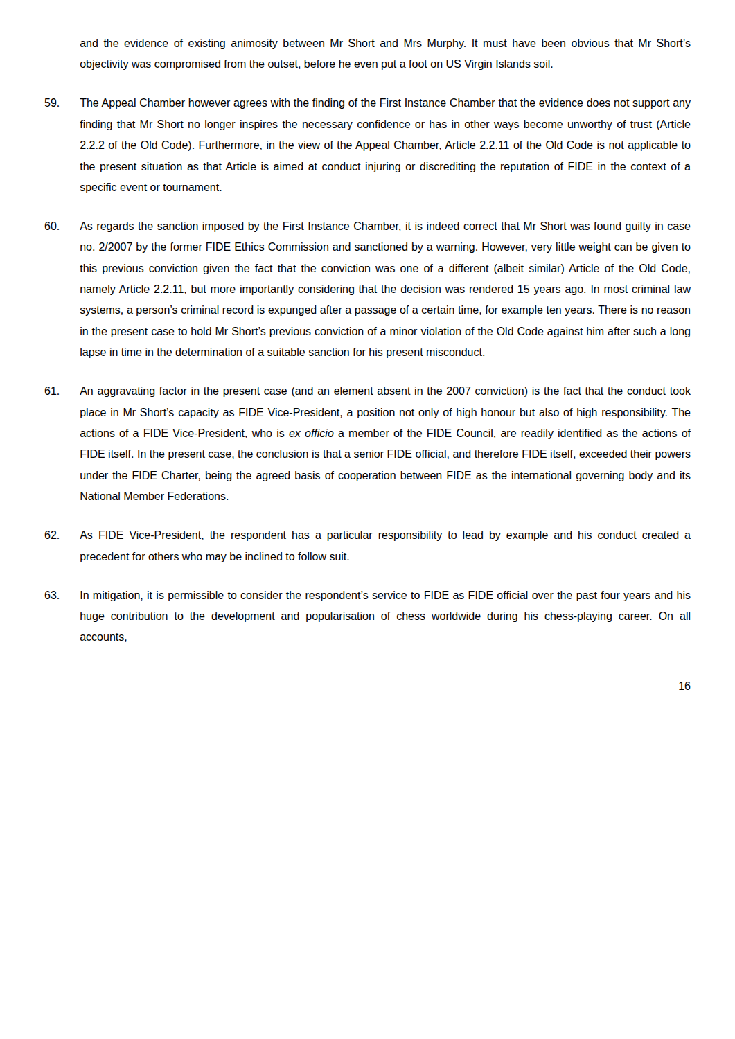and the evidence of existing animosity between Mr Short and Mrs Murphy. It must have been obvious that Mr Short’s objectivity was compromised from the outset, before he even put a foot on US Virgin Islands soil.
The Appeal Chamber however agrees with the finding of the First Instance Chamber that the evidence does not support any finding that Mr Short no longer inspires the necessary confidence or has in other ways become unworthy of trust (Article 2.2.2 of the Old Code). Furthermore, in the view of the Appeal Chamber, Article 2.2.11 of the Old Code is not applicable to the present situation as that Article is aimed at conduct injuring or discrediting the reputation of FIDE in the context of a specific event or tournament.
As regards the sanction imposed by the First Instance Chamber, it is indeed correct that Mr Short was found guilty in case no. 2/2007 by the former FIDE Ethics Commission and sanctioned by a warning. However, very little weight can be given to this previous conviction given the fact that the conviction was one of a different (albeit similar) Article of the Old Code, namely Article 2.2.11, but more importantly considering that the decision was rendered 15 years ago. In most criminal law systems, a person’s criminal record is expunged after a passage of a certain time, for example ten years. There is no reason in the present case to hold Mr Short’s previous conviction of a minor violation of the Old Code against him after such a long lapse in time in the determination of a suitable sanction for his present misconduct.
An aggravating factor in the present case (and an element absent in the 2007 conviction) is the fact that the conduct took place in Mr Short’s capacity as FIDE Vice-President, a position not only of high honour but also of high responsibility. The actions of a FIDE Vice-President, who is ex officio a member of the FIDE Council, are readily identified as the actions of FIDE itself. In the present case, the conclusion is that a senior FIDE official, and therefore FIDE itself, exceeded their powers under the FIDE Charter, being the agreed basis of cooperation between FIDE as the international governing body and its National Member Federations.
As FIDE Vice-President, the respondent has a particular responsibility to lead by example and his conduct created a precedent for others who may be inclined to follow suit.
In mitigation, it is permissible to consider the respondent’s service to FIDE as FIDE official over the past four years and his huge contribution to the development and popularisation of chess worldwide during his chess-playing career. On all accounts,
16